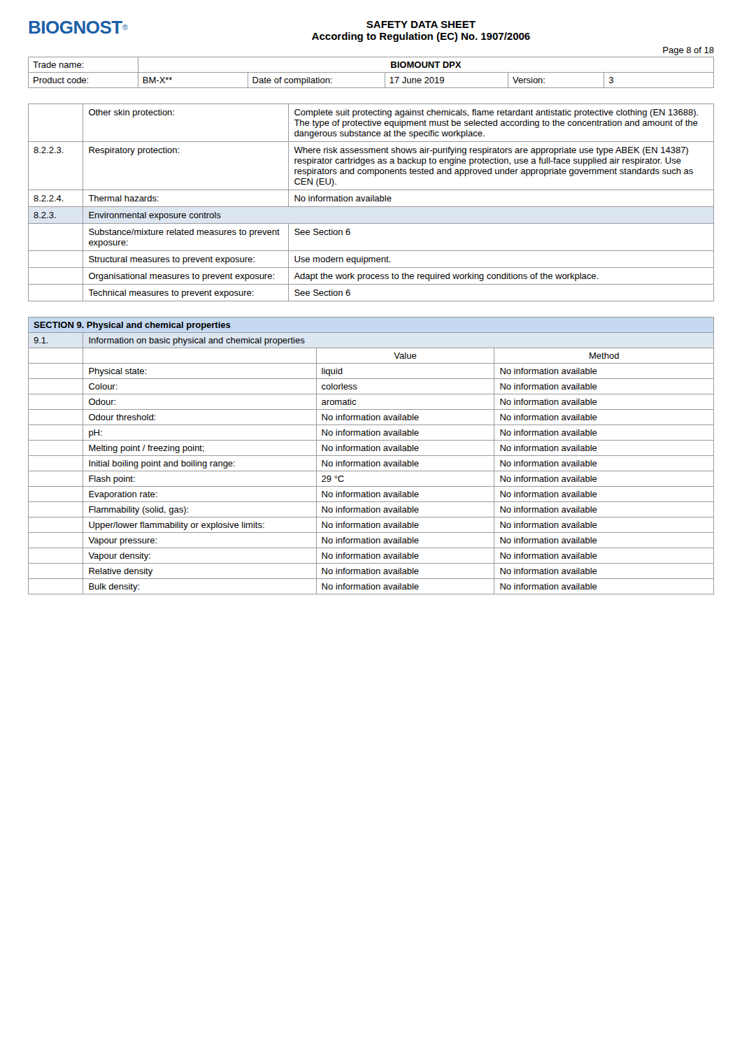BIOGNOST®
SAFETY DATA SHEET
According to Regulation (EC) No. 1907/2006
Page 8 of 18
| Trade name: | BIOMOUNT DPX |
| Product code: | BM-X** | Date of compilation: | 17 June 2019 | Version: | 3 |
| | Other skin protection: | Complete suit protecting against chemicals, flame retardant antistatic protective clothing (EN 13688). The type of protective equipment must be selected according to the concentration and amount of the dangerous substance at the specific workplace. |
| 8.2.2.3. | Respiratory protection: | Where risk assessment shows air-purifying respirators are appropriate use type ABEK (EN 14387) respirator cartridges as a backup to engine protection, use a full-face supplied air respirator. Use respirators and components tested and approved under appropriate government standards such as CEN (EU). |
| 8.2.2.4. | Thermal hazards: | No information available |
| 8.2.3. | Environmental exposure controls |
| | Substance/mixture related measures to prevent exposure: | See Section 6 |
| | Structural measures to prevent exposure: | Use modern equipment. |
| | Organisational measures to prevent exposure: | Adapt the work process to the required working conditions of the workplace. |
| | Technical measures to prevent exposure: | See Section 6 |
| SECTION 9. Physical and chemical properties |
| 9.1. | Information on basic physical and chemical properties |
| | | Value | Method |
| | Physical state: | liquid | No information available |
| | Colour: | colorless | No information available |
| | Odour: | aromatic | No information available |
| | Odour threshold: | No information available | No information available |
| | pH: | No information available | No information available |
| | Melting point / freezing point; | No information available | No information available |
| | Initial boiling point and boiling range: | No information available | No information available |
| | Flash point: | 29 °C | No information available |
| | Evaporation rate: | No information available | No information available |
| | Flammability (solid, gas): | No information available | No information available |
| | Upper/lower flammability or explosive limits: | No information available | No information available |
| | Vapour pressure: | No information available | No information available |
| | Vapour density: | No information available | No information available |
| | Relative density | No information available | No information available |
| | Bulk density: | No information available | No information available |